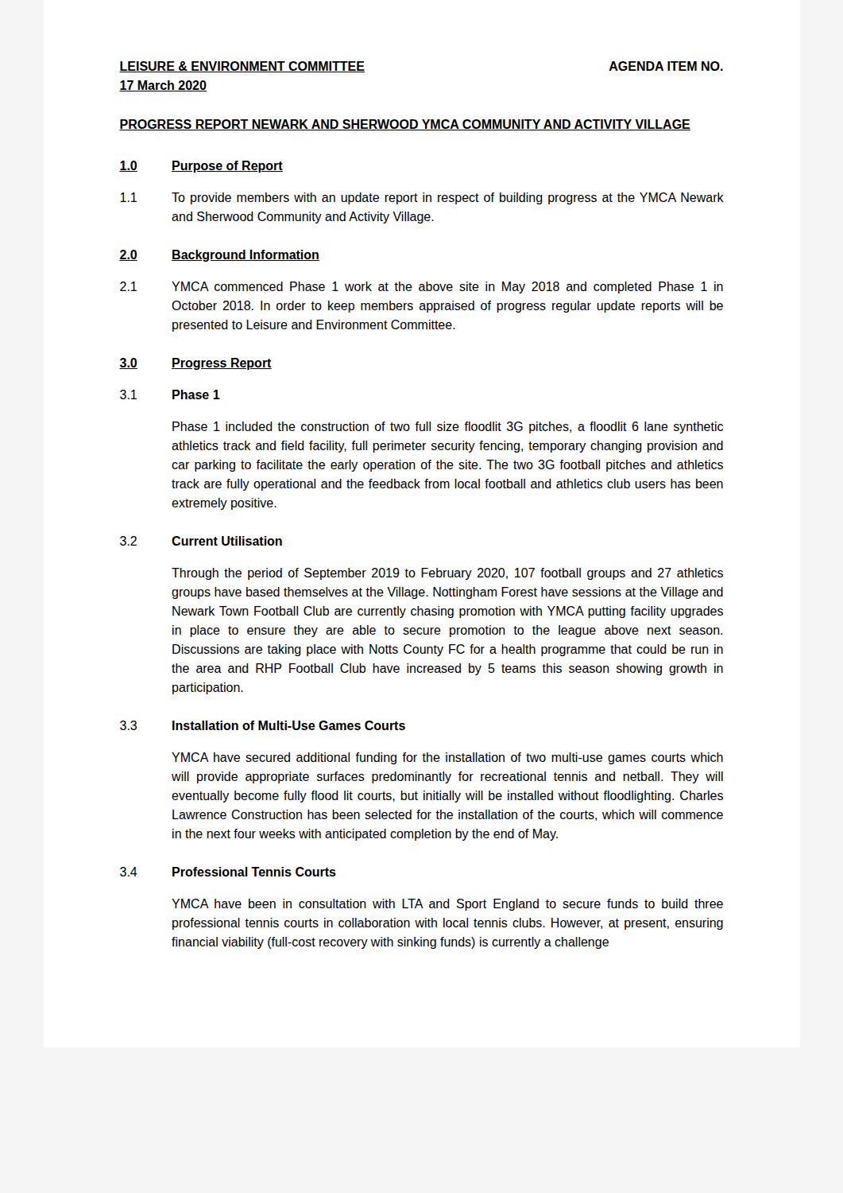LEISURE & ENVIRONMENT COMMITTEE
AGENDA ITEM NO.
17 March 2020
PROGRESS REPORT NEWARK AND SHERWOOD YMCA COMMUNITY AND ACTIVITY VILLAGE
1.0 Purpose of Report
1.1
To provide members with an update report in respect of building progress at the YMCA Newark and Sherwood Community and Activity Village.
2.0 Background Information
2.1
YMCA commenced Phase 1 work at the above site in May 2018 and completed Phase 1 in October 2018. In order to keep members appraised of progress regular update reports will be presented to Leisure and Environment Committee.
3.0 Progress Report
3.1
Phase 1
Phase 1 included the construction of two full size floodlit 3G pitches, a floodlit 6 lane synthetic athletics track and field facility, full perimeter security fencing, temporary changing provision and car parking to facilitate the early operation of the site. The two 3G football pitches and athletics track are fully operational and the feedback from local football and athletics club users has been extremely positive.
3.2
Current Utilisation
Through the period of September 2019 to February 2020, 107 football groups and 27 athletics groups have based themselves at the Village. Nottingham Forest have sessions at the Village and Newark Town Football Club are currently chasing promotion with YMCA putting facility upgrades in place to ensure they are able to secure promotion to the league above next season. Discussions are taking place with Notts County FC for a health programme that could be run in the area and RHP Football Club have increased by 5 teams this season showing growth in participation.
3.3
Installation of Multi-Use Games Courts
YMCA have secured additional funding for the installation of two multi-use games courts which will provide appropriate surfaces predominantly for recreational tennis and netball. They will eventually become fully flood lit courts, but initially will be installed without floodlighting. Charles Lawrence Construction has been selected for the installation of the courts, which will commence in the next four weeks with anticipated completion by the end of May.
3.4
Professional Tennis Courts
YMCA have been in consultation with LTA and Sport England to secure funds to build three professional tennis courts in collaboration with local tennis clubs. However, at present, ensuring financial viability (full-cost recovery with sinking funds) is currently a challenge